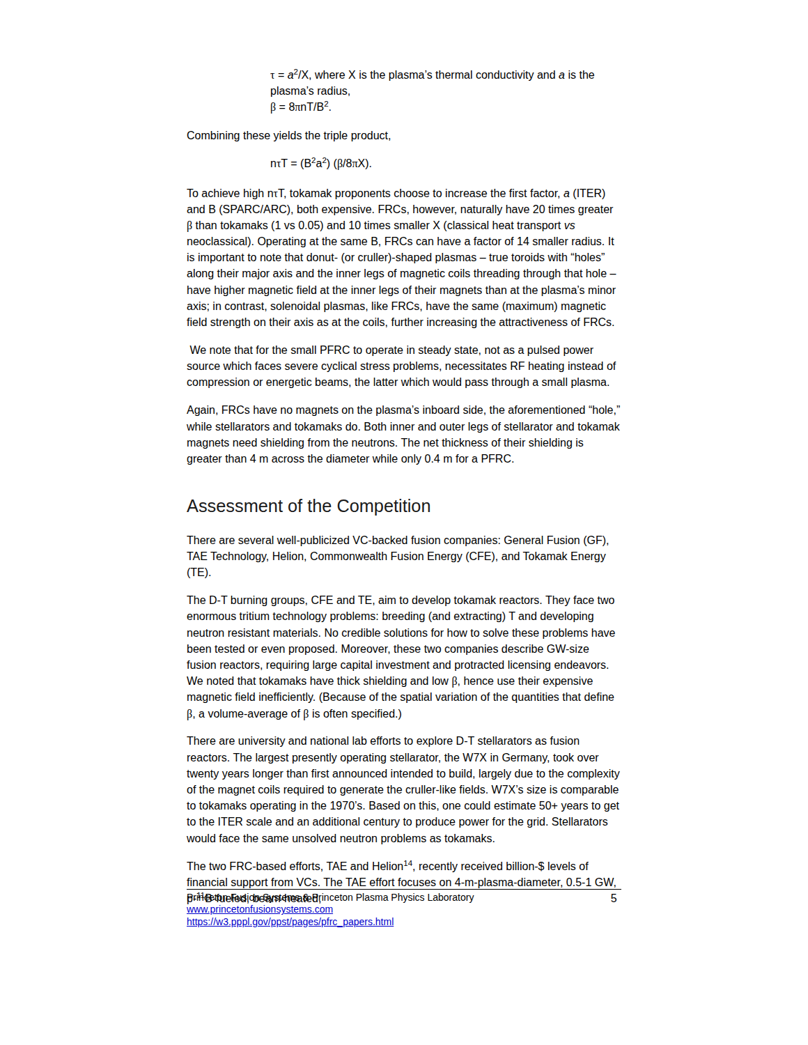τ = a2/X, where X is the plasma’s thermal conductivity and a is the plasma’s radius,
β = 8πnT/B2.
Combining these yields the triple product,
nτ T = (B2a2) (β/8π X).
To achieve high nτ T, tokamak proponents choose to increase the first factor, a (ITER) and B (SPARC/ARC), both expensive. FRCs, however, naturally have 20 times greater β than tokamaks (1 vs 0.05) and 10 times smaller X (classical heat transport vs neoclassical). Operating at the same B, FRCs can have a factor of 14 smaller radius. It is important to note that donut- (or cruller)-shaped plasmas – true toroids with “holes” along their major axis and the inner legs of magnetic coils threading through that hole – have higher magnetic field at the inner legs of their magnets than at the plasma’s minor axis; in contrast, solenoidal plasmas, like FRCs, have the same (maximum) magnetic field strength on their axis as at the coils, further increasing the attractiveness of FRCs.
We note that for the small PFRC to operate in steady state, not as a pulsed power source which faces severe cyclical stress problems, necessitates RF heating instead of compression or energetic beams, the latter which would pass through a small plasma.
Again, FRCs have no magnets on the plasma’s inboard side, the aforementioned “hole,” while stellarators and tokamaks do. Both inner and outer legs of stellarator and tokamak magnets need shielding from the neutrons. The net thickness of their shielding is greater than 4 m across the diameter while only 0.4 m for a PFRC.
Assessment of the Competition
There are several well-publicized VC-backed fusion companies: General Fusion (GF), TAE Technology, Helion, Commonwealth Fusion Energy (CFE), and Tokamak Energy (TE).
The D-T burning groups, CFE and TE, aim to develop tokamak reactors. They face two enormous tritium technology problems: breeding (and extracting) T and developing neutron resistant materials. No credible solutions for how to solve these problems have been tested or even proposed. Moreover, these two companies describe GW-size fusion reactors, requiring large capital investment and protracted licensing endeavors. We noted that tokamaks have thick shielding and low β, hence use their expensive magnetic field inefficiently. (Because of the spatial variation of the quantities that define β, a volume-average of β is often specified.)
There are university and national lab efforts to explore D-T stellarators as fusion reactors. The largest presently operating stellarator, the W7X in Germany, took over twenty years longer than first announced intended to build, largely due to the complexity of the magnet coils required to generate the cruller-like fields. W7X’s size is comparable to tokamaks operating in the 1970’s. Based on this, one could estimate 50+ years to get to the ITER scale and an additional century to produce power for the grid. Stellarators would face the same unsolved neutron problems as tokamaks.
The two FRC-based efforts, TAE and Helion14, recently received billion-$ levels of financial support from VCs. The TAE effort focuses on 4-m-plasma-diameter, 0.5-1 GW, p-11B-fueled, beam-heated,
Princeton Fusion Systems & Princeton Plasma Physics Laboratory
www.princetonfusionsystems.com
https://w3.pppl.gov/ppst/pages/pfrc_papers.html
5